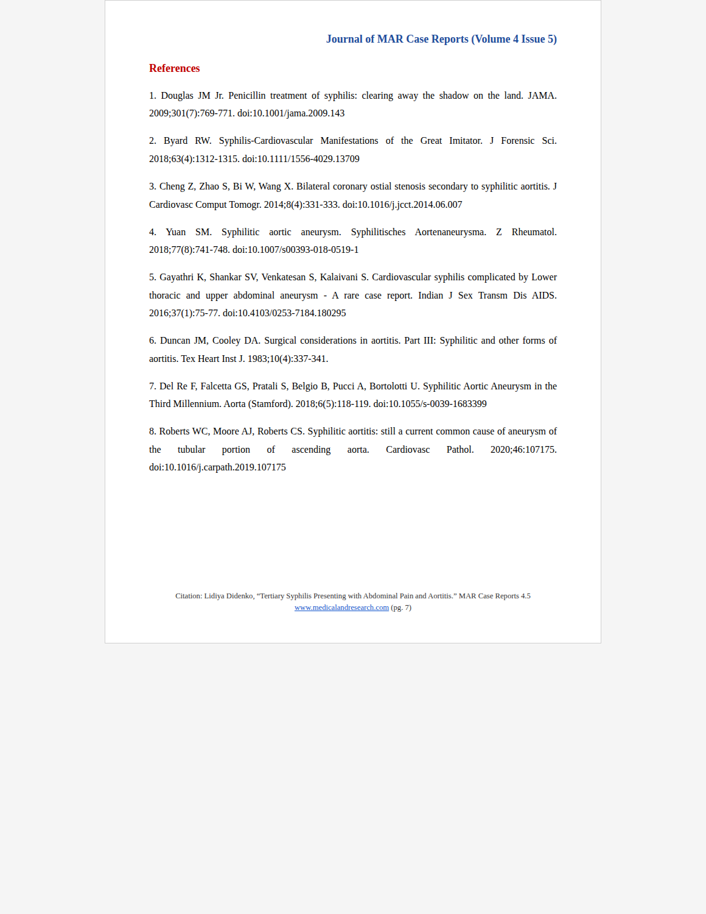Journal of MAR Case Reports (Volume 4 Issue 5)
References
1. Douglas JM Jr. Penicillin treatment of syphilis: clearing away the shadow on the land. JAMA. 2009;301(7):769-771. doi:10.1001/jama.2009.143
2. Byard RW. Syphilis-Cardiovascular Manifestations of the Great Imitator. J Forensic Sci. 2018;63(4):1312-1315. doi:10.1111/1556-4029.13709
3. Cheng Z, Zhao S, Bi W, Wang X. Bilateral coronary ostial stenosis secondary to syphilitic aortitis. J Cardiovasc Comput Tomogr. 2014;8(4):331-333. doi:10.1016/j.jcct.2014.06.007
4. Yuan SM. Syphilitic aortic aneurysm. Syphilitisches Aortenaneurysma. Z Rheumatol. 2018;77(8):741-748. doi:10.1007/s00393-018-0519-1
5. Gayathri K, Shankar SV, Venkatesan S, Kalaivani S. Cardiovascular syphilis complicated by Lower thoracic and upper abdominal aneurysm - A rare case report. Indian J Sex Transm Dis AIDS. 2016;37(1):75-77. doi:10.4103/0253-7184.180295
6. Duncan JM, Cooley DA. Surgical considerations in aortitis. Part III: Syphilitic and other forms of aortitis. Tex Heart Inst J. 1983;10(4):337-341.
7. Del Re F, Falcetta GS, Pratali S, Belgio B, Pucci A, Bortolotti U. Syphilitic Aortic Aneurysm in the Third Millennium. Aorta (Stamford). 2018;6(5):118-119. doi:10.1055/s-0039-1683399
8. Roberts WC, Moore AJ, Roberts CS. Syphilitic aortitis: still a current common cause of aneurysm of the tubular portion of ascending aorta. Cardiovasc Pathol. 2020;46:107175. doi:10.1016/j.carpath.2019.107175
Citation: Lidiya Didenko, “Tertiary Syphilis Presenting with Abdominal Pain and Aortitis.” MAR Case Reports 4.5
www.medicalandresearch.com (pg. 7)